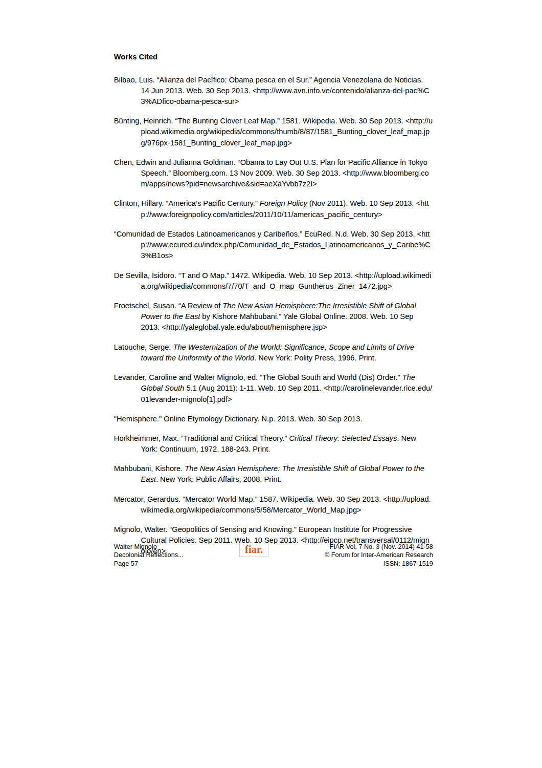Works Cited
Bilbao, Luis. “Alianza del Pacífico: Obama pesca en el Sur.” Agencia Venezolana de Noticias. 14 Jun 2013. Web. 30 Sep 2013. <http://www.avn.info.ve/contenido/alianza-del-pac%C3%ADfico-obama-pesca-sur>
Bünting, Heinrich. “The Bunting Clover Leaf Map.” 1581. Wikipedia. Web. 30 Sep 2013. <http://upload.wikimedia.org/wikipedia/commons/thumb/8/87/1581_Bunting_clover_leaf_map.jpg/976px-1581_Bunting_clover_leaf_map.jpg>
Chen, Edwin and Julianna Goldman. “Obama to Lay Out U.S. Plan for Pacific Alliance in Tokyo Speech.” Bloomberg.com. 13 Nov 2009. Web. 30 Sep 2013. <http://www.bloomberg.com/apps/news?pid=newsarchive&sid=aeXaYvbb7z2I>
Clinton, Hillary. “America’s Pacific Century.” Foreign Policy (Nov 2011). Web. 10 Sep 2013. <http://www.foreignpolicy.com/articles/2011/10/11/americas_pacific_century>
“Comunidad de Estados Latinoamericanos y Caribeños.” EcuRed. N.d. Web. 30 Sep 2013. <http://www.ecured.cu/index.php/Comunidad_de_Estados_Latinoamericanos_y_Caribe%C3%B1os>
De Sevilla, Isidoro. “T and O Map.” 1472. Wikipedia. Web. 10 Sep 2013. <http://upload.wikimedia.org/wikipedia/commons/7/70/T_and_O_map_Guntherus_Ziner_1472.jpg>
Froetschel, Susan. “A Review of The New Asian Hemisphere:The Irresistible Shift of Global Power to the East by Kishore Mahbubani.” Yale Global Online. 2008. Web. 10 Sep 2013. <http://yaleglobal.yale.edu/about/hemisphere.jsp>
Latouche, Serge. The Westernization of the World: Significance, Scope and Limits of Drive toward the Uniformity of the World. New York: Polity Press, 1996. Print.
Levander, Caroline and Walter Mignolo, ed. “The Global South and World (Dis) Order.” The Global South 5.1 (Aug 2011): 1-11. Web. 10 Sep 2011. <http://carolinelevander.rice.edu/01levander-mignolo[1].pdf>
"Hemisphere." Online Etymology Dictionary. N.p. 2013. Web. 30 Sep 2013.
Horkheimmer, Max. “Traditional and Critical Theory.” Critical Theory: Selected Essays. New York: Continuum, 1972. 188-243. Print.
Mahbubani, Kishore. The New Asian Hemisphere: The Irresistible Shift of Global Power to the East. New York: Public Affairs, 2008. Print.
Mercator, Gerardus. “Mercator World Map.” 1587. Wikipedia. Web. 30 Sep 2013. <http://upload.wikimedia.org/wikipedia/commons/5/58/Mercator_World_Map.jpg>
Mignolo, Walter. “Geopolitics of Sensing and Knowing.” European Institute for Progressive Cultural Policies. Sep 2011. Web. 10 Sep 2013. <http://eipcp.net/transversal/0112/mignolo/en>
Walter Mignolo
Decolonial Reflections...
Page 57
fiar.
FIAR Vol. 7 No. 3 (Nov. 2014) 41-58
© Forum for Inter-American Research
ISSN: 1867-1519